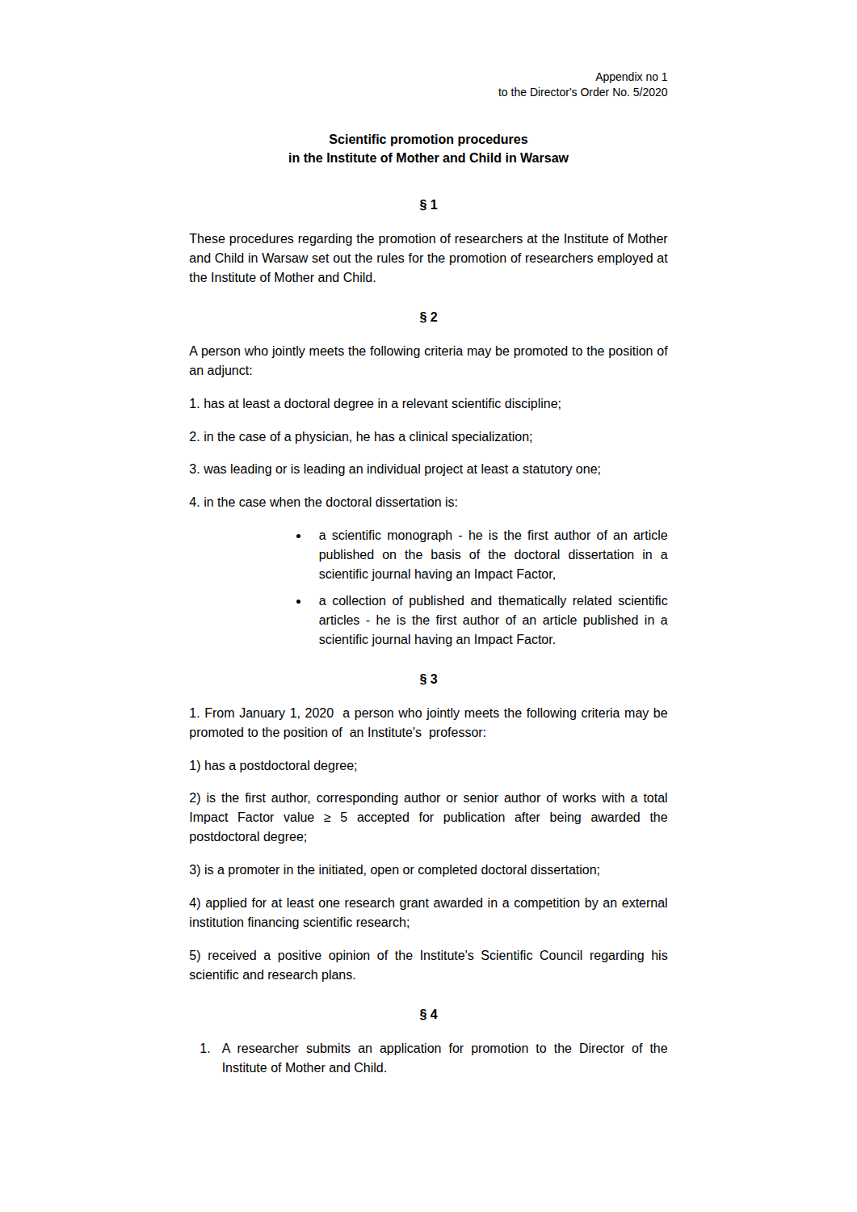Appendix no 1
to the Director's Order No. 5/2020
Scientific promotion procedures
in the Institute of Mother and Child in Warsaw
§ 1
These procedures regarding the promotion of researchers at the Institute of Mother and Child in Warsaw set out the rules for the promotion of researchers employed at the Institute of Mother and Child.
§ 2
A person who jointly meets the following criteria may be promoted to the position of an adjunct:
1. has at least a doctoral degree in a relevant scientific discipline;
2. in the case of a physician, he has a clinical specialization;
3. was leading or is leading an individual project at least a statutory one;
4. in the case when the doctoral dissertation is:
a scientific monograph - he is the first author of an article published on the basis of the doctoral dissertation in a scientific journal having an Impact Factor,
a collection of published and thematically related scientific articles - he is the first author of an article published in a scientific journal having an Impact Factor.
§ 3
1. From January 1, 2020 a person who jointly meets the following criteria may be promoted to the position of an Institute's professor:
1) has a postdoctoral degree;
2) is the first author, corresponding author or senior author of works with a total Impact Factor value ≥ 5 accepted for publication after being awarded the postdoctoral degree;
3) is a promoter in the initiated, open or completed doctoral dissertation;
4) applied for at least one research grant awarded in a competition by an external institution financing scientific research;
5) received a positive opinion of the Institute's Scientific Council regarding his scientific and research plans.
§ 4
A researcher submits an application for promotion to the Director of the Institute of Mother and Child.